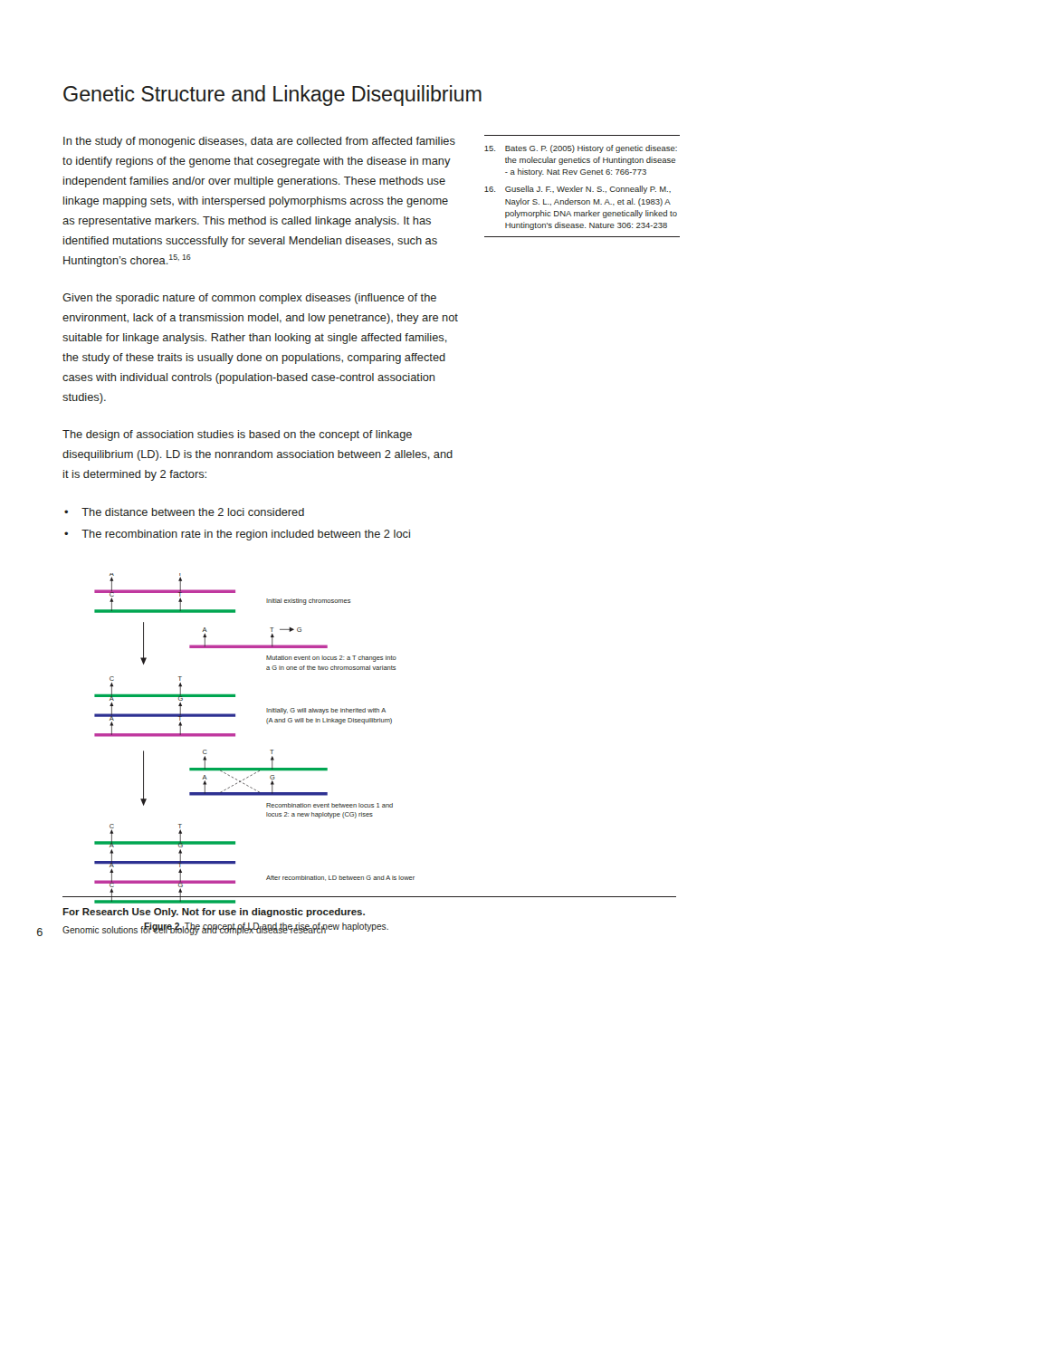Genetic Structure and Linkage Disequilibrium
In the study of monogenic diseases, data are collected from affected families to identify regions of the genome that cosegregate with the disease in many independent families and/or over multiple generations. These methods use linkage mapping sets, with interspersed polymorphisms across the genome as representative markers. This method is called linkage analysis. It has identified mutations successfully for several Mendelian diseases, such as Huntington’s chorea.15, 16
Given the sporadic nature of common complex diseases (influence of the environment, lack of a transmission model, and low penetrance), they are not suitable for linkage analysis. Rather than looking at single affected families, the study of these traits is usually done on populations, comparing affected cases with individual controls (population-based case-control association studies).
The design of association studies is based on the concept of linkage disequilibrium (LD). LD is the nonrandom association between 2 alleles, and it is determined by 2 factors:
The distance between the 2 loci considered
The recombination rate in the region included between the 2 loci
15.
Bates G. P. (2005) History of genetic disease: the molecular genetics of Huntington disease - a history. Nat Rev Genet 6: 766-773
16.
Gusella J. F., Wexler N. S., Conneally P. M., Naylor S. L., Anderson M. A., et al. (1983) A polymorphic DNA marker genetically linked to Huntington's disease. Nature 306: 234-238
A T C T Initial existing chromosomes A T G Mutation event on locus 2: a T changes into a G in one of the two chromosomal variants C T A G A T Initially, G will always be inherited with A (A and G will be in Linkage Disequilibrium) C T A G Recombination event between locus 1 and locus 2: a new haplotype (CG) rises C T A G A T C G After recombination, LD between G and A is lower
Figure 2. The concept of LD and the rise of new haplotypes.
For Research Use Only. Not for use in diagnostic procedures.
Genomic solutions for cell biology and complex disease research
6